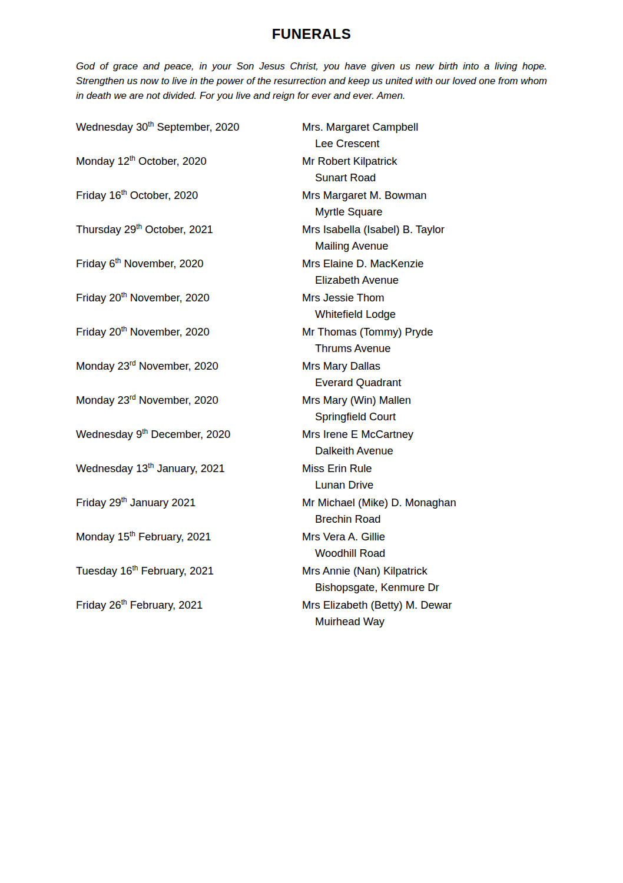FUNERALS
God of grace and peace, in your Son Jesus Christ, you have given us new birth into a living hope. Strengthen us now to live in the power of the resurrection and keep us united with our loved one from whom in death we are not divided. For you live and reign for ever and ever. Amen.
| Wednesday 30 th September, 2020 | Mrs. Margaret Campbell Lee Crescent |
| Monday 12 th October, 2020 | Mr Robert Kilpatrick Sunart Road |
| Friday 16 th October, 2020 | Mrs Margaret M. Bowman Myrtle Square |
| Thursday 29 th October, 2021 | Mrs Isabella (Isabel) B. Taylor Mailing Avenue |
| Friday 6 th November, 2020 | Mrs Elaine D. MacKenzie Elizabeth Avenue |
| Friday 20 th November, 2020 | Mrs Jessie Thom Whitefield Lodge |
| Friday 20 th November, 2020 | Mr Thomas (Tommy) Pryde Thrums Avenue |
| Monday 23 rd November, 2020 | Mrs Mary Dallas Everard Quadrant |
| Monday 23 rd November, 2020 | Mrs Mary (Win) Mallen Springfield Court |
| Wednesday 9 th December, 2020 | Mrs Irene E McCartney Dalkeith Avenue |
| Wednesday 13 th January, 2021 | Miss Erin Rule Lunan Drive |
| Friday 29 th January 2021 | Mr Michael (Mike) D. Monaghan Brechin Road |
| Monday 15 th February, 2021 | Mrs Vera A. Gillie Woodhill Road |
| Tuesday 16 th February, 2021 | Mrs Annie (Nan) Kilpatrick Bishopsgate, Kenmure Dr |
| Friday 26 th February, 2021 | Mrs Elizabeth (Betty) M. Dewar Muirhead Way |